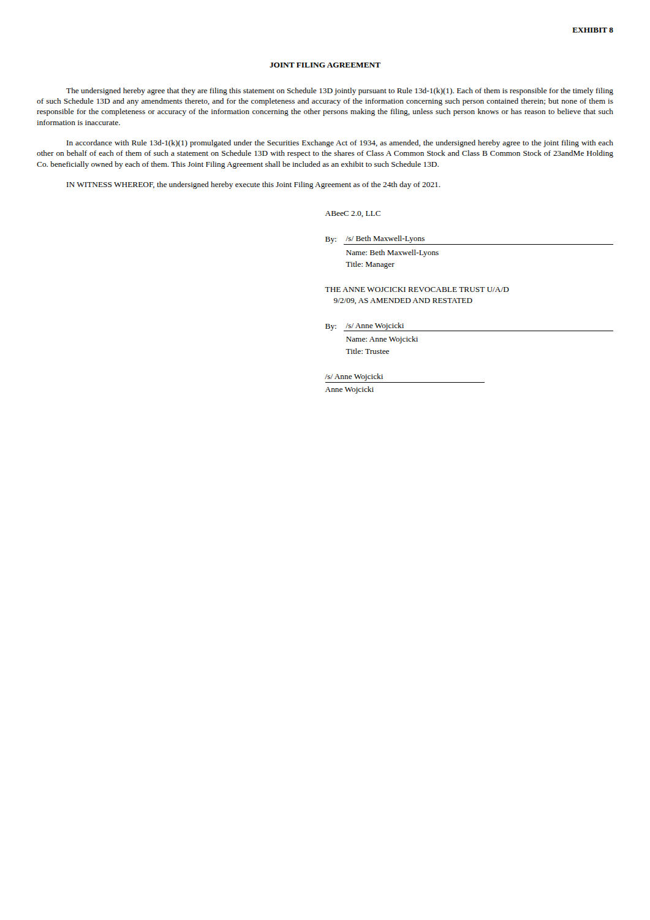EXHIBIT 8
JOINT FILING AGREEMENT
The undersigned hereby agree that they are filing this statement on Schedule 13D jointly pursuant to Rule 13d-1(k)(1). Each of them is responsible for the timely filing of such Schedule 13D and any amendments thereto, and for the completeness and accuracy of the information concerning such person contained therein; but none of them is responsible for the completeness or accuracy of the information concerning the other persons making the filing, unless such person knows or has reason to believe that such information is inaccurate.
In accordance with Rule 13d-1(k)(1) promulgated under the Securities Exchange Act of 1934, as amended, the undersigned hereby agree to the joint filing with each other on behalf of each of them of such a statement on Schedule 13D with respect to the shares of Class A Common Stock and Class B Common Stock of 23andMe Holding Co. beneficially owned by each of them. This Joint Filing Agreement shall be included as an exhibit to such Schedule 13D.
IN WITNESS WHEREOF, the undersigned hereby execute this Joint Filing Agreement as of the 24th day of 2021.
ABeeC 2.0, LLC
By: /s/ Beth Maxwell-Lyons
Name: Beth Maxwell-Lyons
Title: Manager
THE ANNE WOJCICKI REVOCABLE TRUST U/A/D
9/2/09, AS AMENDED AND RESTATED
By: /s/ Anne Wojcicki
Name: Anne Wojcicki
Title: Trustee
/s/ Anne Wojcicki
Anne Wojcicki